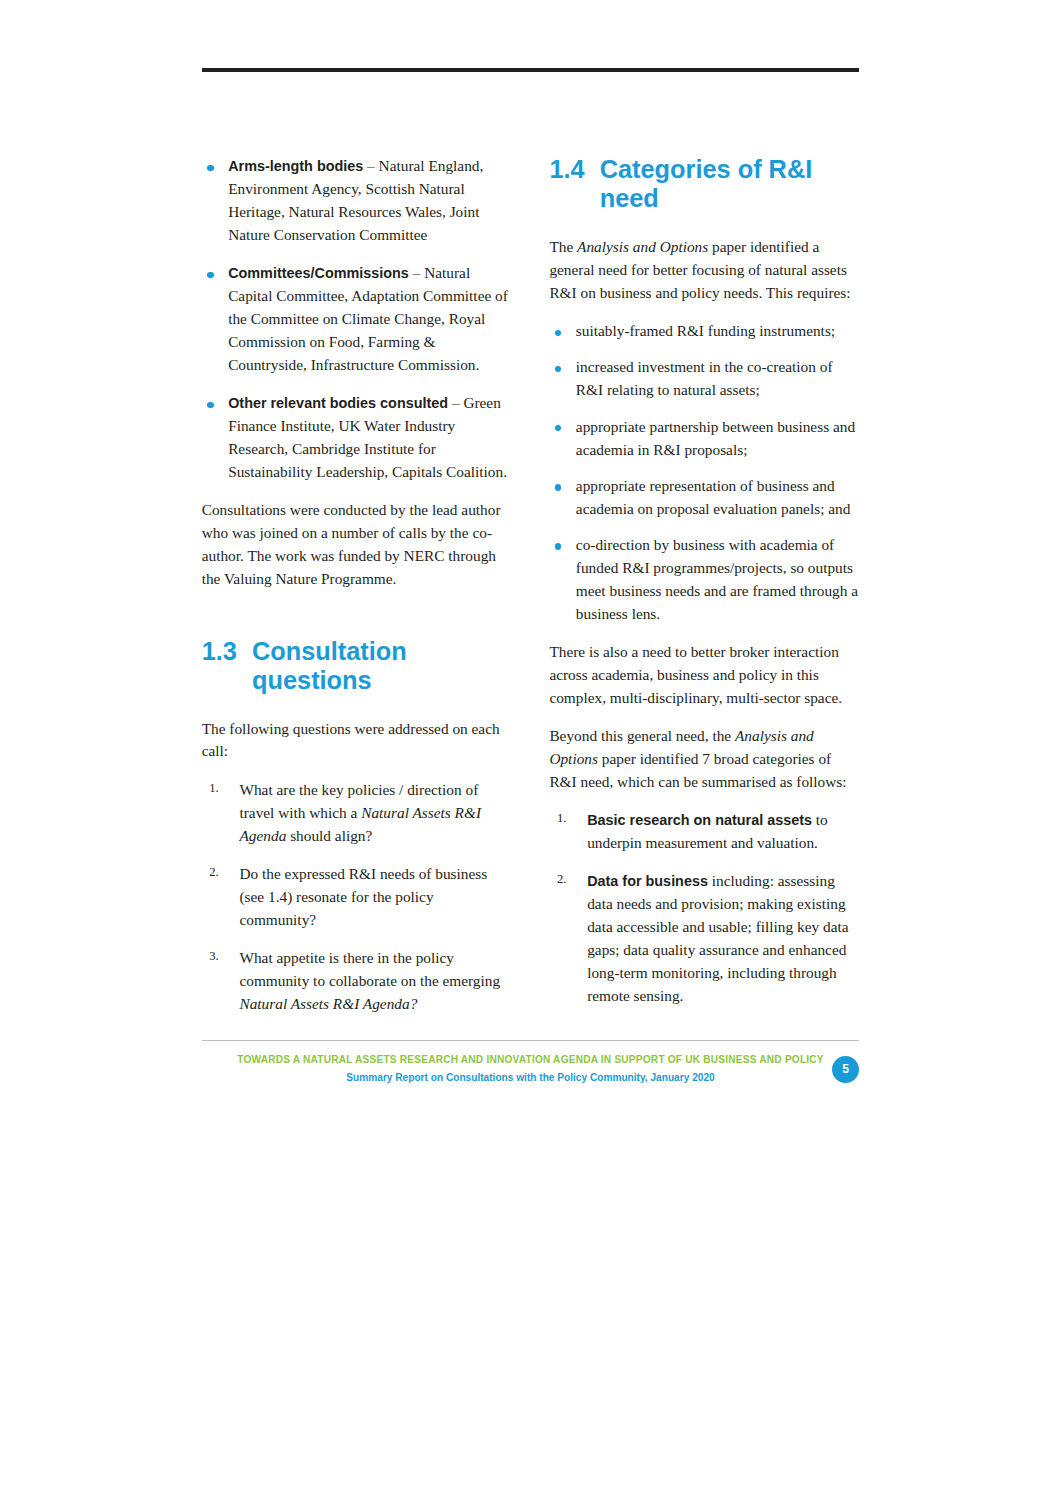Arms-length bodies – Natural England, Environment Agency, Scottish Natural Heritage, Natural Resources Wales, Joint Nature Conservation Committee
Committees/Commissions – Natural Capital Committee, Adaptation Committee of the Committee on Climate Change, Royal Commission on Food, Farming & Countryside, Infrastructure Commission.
Other relevant bodies consulted – Green Finance Institute, UK Water Industry Research, Cambridge Institute for Sustainability Leadership, Capitals Coalition.
Consultations were conducted by the lead author who was joined on a number of calls by the co-author. The work was funded by NERC through the Valuing Nature Programme.
1.3 Consultation questions
The following questions were addressed on each call:
What are the key policies / direction of travel with which a Natural Assets R&I Agenda should align?
Do the expressed R&I needs of business (see 1.4) resonate for the policy community?
What appetite is there in the policy community to collaborate on the emerging Natural Assets R&I Agenda?
1.4 Categories of R&I need
The Analysis and Options paper identified a general need for better focusing of natural assets R&I on business and policy needs. This requires:
suitably-framed R&I funding instruments;
increased investment in the co-creation of R&I relating to natural assets;
appropriate partnership between business and academia in R&I proposals;
appropriate representation of business and academia on proposal evaluation panels; and
co-direction by business with academia of funded R&I programmes/projects, so outputs meet business needs and are framed through a business lens.
There is also a need to better broker interaction across academia, business and policy in this complex, multi-disciplinary, multi-sector space.
Beyond this general need, the Analysis and Options paper identified 7 broad categories of R&I need, which can be summarised as follows:
Basic research on natural assets to underpin measurement and valuation.
Data for business including: assessing data needs and provision; making existing data accessible and usable; filling key data gaps; data quality assurance and enhanced long-term monitoring, including through remote sensing.
Towards a Natural Assets Research and Innovation Agenda in support of UK business and policy
Summary Report on Consultations with the Policy Community, January 2020
5